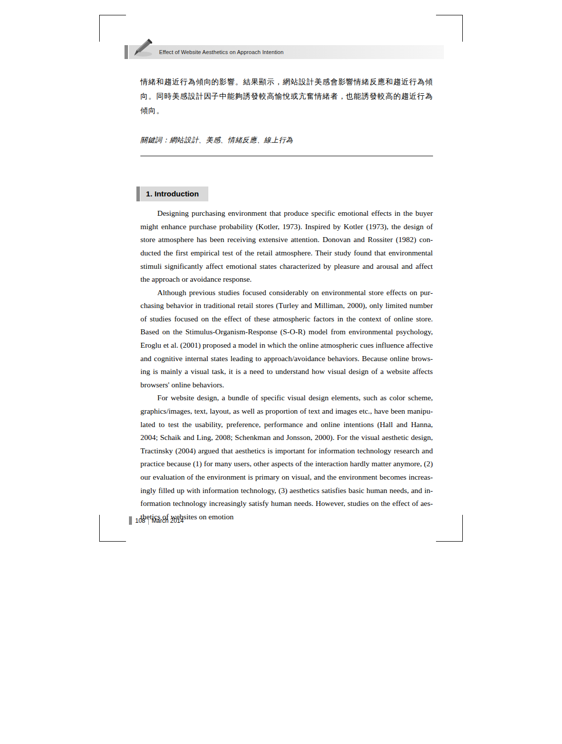Effect of Website Aesthetics on Approach Intention
情緒和趨近行為傾向的影響。結果顯示，網站設計美感會影響情緒反應和趨近行為傾向。同時美感設計因子中能夠誘發較高愉悅或亢奮情緒者，也能誘發較高的趨近行為傾向。
關鍵詞：網站設計、美感、情緒反應、線上行為
1. Introduction
Designing purchasing environment that produce specific emotional effects in the buyer might enhance purchase probability (Kotler, 1973). Inspired by Kotler (1973), the design of store atmosphere has been receiving extensive attention. Donovan and Rossiter (1982) conducted the first empirical test of the retail atmosphere. Their study found that environmental stimuli significantly affect emotional states characterized by pleasure and arousal and affect the approach or avoidance response.
Although previous studies focused considerably on environmental store effects on purchasing behavior in traditional retail stores (Turley and Milliman, 2000), only limited number of studies focused on the effect of these atmospheric factors in the context of online store. Based on the Stimulus-Organism-Response (S-O-R) model from environmental psychology, Eroglu et al. (2001) proposed a model in which the online atmospheric cues influence affective and cognitive internal states leading to approach/avoidance behaviors. Because online browsing is mainly a visual task, it is a need to understand how visual design of a website affects browsers' online behaviors.
For website design, a bundle of specific visual design elements, such as color scheme, graphics/images, text, layout, as well as proportion of text and images etc., have been manipulated to test the usability, preference, performance and online intentions (Hall and Hanna, 2004; Schaik and Ling, 2008; Schenkman and Jonsson, 2000). For the visual aesthetic design, Tractinsky (2004) argued that aesthetics is important for information technology research and practice because (1) for many users, other aspects of the interaction hardly matter anymore, (2) our evaluation of the environment is primary on visual, and the environment becomes increasingly filled up with information technology, (3) aesthetics satisfies basic human needs, and information technology increasingly satisfy human needs. However, studies on the effect of aesthetics of websites on emotion
108
March 2014